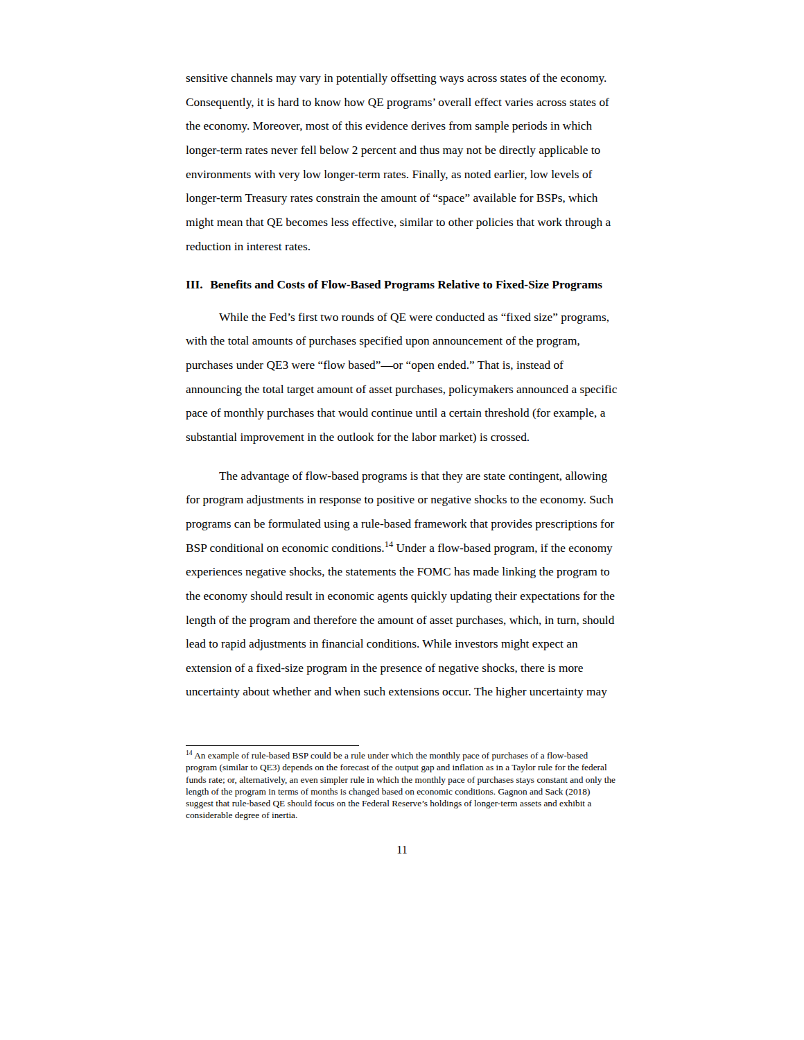sensitive channels may vary in potentially offsetting ways across states of the economy. Consequently, it is hard to know how QE programs’ overall effect varies across states of the economy. Moreover, most of this evidence derives from sample periods in which longer-term rates never fell below 2 percent and thus may not be directly applicable to environments with very low longer-term rates. Finally, as noted earlier, low levels of longer-term Treasury rates constrain the amount of “space” available for BSPs, which might mean that QE becomes less effective, similar to other policies that work through a reduction in interest rates.
III. Benefits and Costs of Flow-Based Programs Relative to Fixed-Size Programs
While the Fed’s first two rounds of QE were conducted as “fixed size” programs, with the total amounts of purchases specified upon announcement of the program, purchases under QE3 were “flow based”—or “open ended.” That is, instead of announcing the total target amount of asset purchases, policymakers announced a specific pace of monthly purchases that would continue until a certain threshold (for example, a substantial improvement in the outlook for the labor market) is crossed.
The advantage of flow-based programs is that they are state contingent, allowing for program adjustments in response to positive or negative shocks to the economy. Such programs can be formulated using a rule-based framework that provides prescriptions for BSP conditional on economic conditions.14 Under a flow-based program, if the economy experiences negative shocks, the statements the FOMC has made linking the program to the economy should result in economic agents quickly updating their expectations for the length of the program and therefore the amount of asset purchases, which, in turn, should lead to rapid adjustments in financial conditions. While investors might expect an extension of a fixed-size program in the presence of negative shocks, there is more uncertainty about whether and when such extensions occur. The higher uncertainty may
14 An example of rule-based BSP could be a rule under which the monthly pace of purchases of a flow-based program (similar to QE3) depends on the forecast of the output gap and inflation as in a Taylor rule for the federal funds rate; or, alternatively, an even simpler rule in which the monthly pace of purchases stays constant and only the length of the program in terms of months is changed based on economic conditions. Gagnon and Sack (2018) suggest that rule-based QE should focus on the Federal Reserve’s holdings of longer-term assets and exhibit a considerable degree of inertia.
11